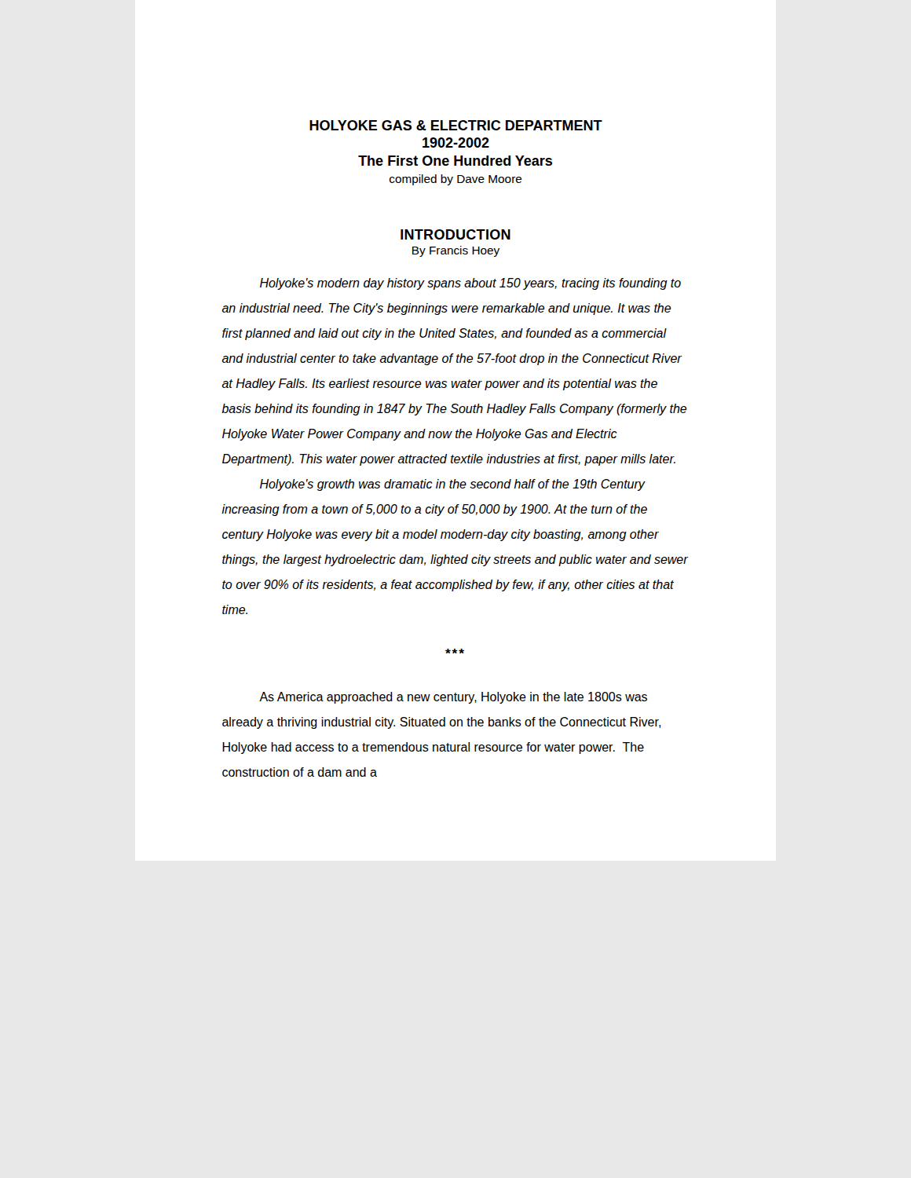HOLYOKE GAS & ELECTRIC DEPARTMENT
1902-2002
The First One Hundred Years
compiled by Dave Moore
INTRODUCTION
By Francis Hoey
Holyoke's modern day history spans about 150 years, tracing its founding to an industrial need. The City's beginnings were remarkable and unique. It was the first planned and laid out city in the United States, and founded as a commercial and industrial center to take advantage of the 57-foot drop in the Connecticut River at Hadley Falls. Its earliest resource was water power and its potential was the basis behind its founding in 1847 by The South Hadley Falls Company (formerly the Holyoke Water Power Company and now the Holyoke Gas and Electric Department). This water power attracted textile industries at first, paper mills later.
Holyoke's growth was dramatic in the second half of the 19th Century increasing from a town of 5,000 to a city of 50,000 by 1900. At the turn of the century Holyoke was every bit a model modern-day city boasting, among other things, the largest hydroelectric dam, lighted city streets and public water and sewer to over 90% of its residents, a feat accomplished by few, if any, other cities at that time.
***
As America approached a new century, Holyoke in the late 1800s was already a thriving industrial city. Situated on the banks of the Connecticut River, Holyoke had access to a tremendous natural resource for water power. The construction of a dam and a